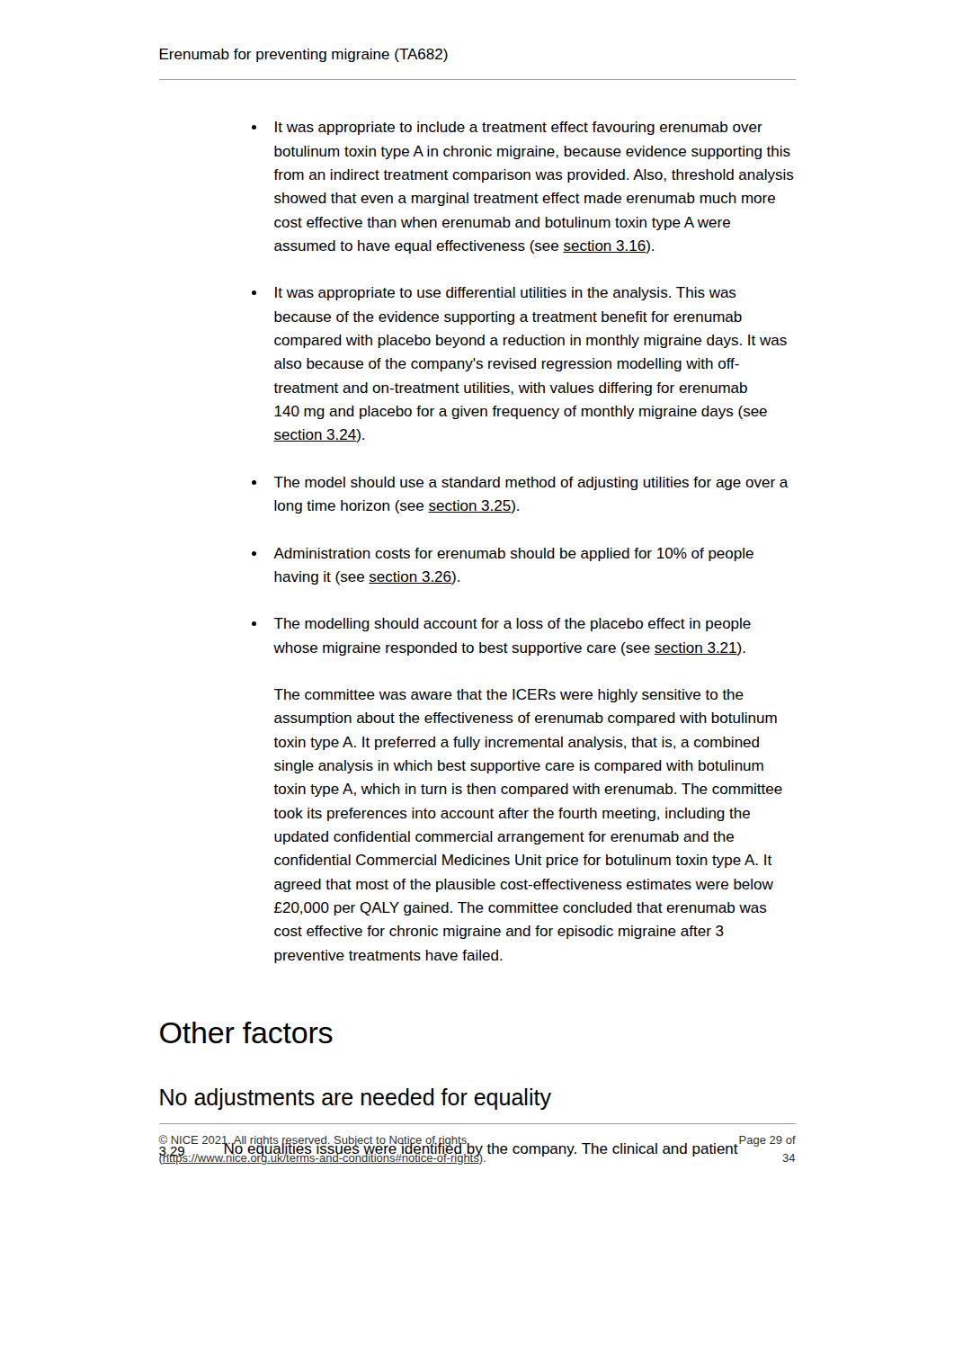Erenumab for preventing migraine (TA682)
It was appropriate to include a treatment effect favouring erenumab over botulinum toxin type A in chronic migraine, because evidence supporting this from an indirect treatment comparison was provided. Also, threshold analysis showed that even a marginal treatment effect made erenumab much more cost effective than when erenumab and botulinum toxin type A were assumed to have equal effectiveness (see section 3.16).
It was appropriate to use differential utilities in the analysis. This was because of the evidence supporting a treatment benefit for erenumab compared with placebo beyond a reduction in monthly migraine days. It was also because of the company's revised regression modelling with off-treatment and on-treatment utilities, with values differing for erenumab 140 mg and placebo for a given frequency of monthly migraine days (see section 3.24).
The model should use a standard method of adjusting utilities for age over a long time horizon (see section 3.25).
Administration costs for erenumab should be applied for 10% of people having it (see section 3.26).
The modelling should account for a loss of the placebo effect in people whose migraine responded to best supportive care (see section 3.21).
The committee was aware that the ICERs were highly sensitive to the assumption about the effectiveness of erenumab compared with botulinum toxin type A. It preferred a fully incremental analysis, that is, a combined single analysis in which best supportive care is compared with botulinum toxin type A, which in turn is then compared with erenumab. The committee took its preferences into account after the fourth meeting, including the updated confidential commercial arrangement for erenumab and the confidential Commercial Medicines Unit price for botulinum toxin type A. It agreed that most of the plausible cost-effectiveness estimates were below £20,000 per QALY gained. The committee concluded that erenumab was cost effective for chronic migraine and for episodic migraine after 3 preventive treatments have failed.
Other factors
No adjustments are needed for equality
3.29
No equalities issues were identified by the company. The clinical and patient
© NICE 2021. All rights reserved. Subject to Notice of rights (https://www.nice.org.uk/terms-and-conditions#notice-of-rights).
Page 29 of
34